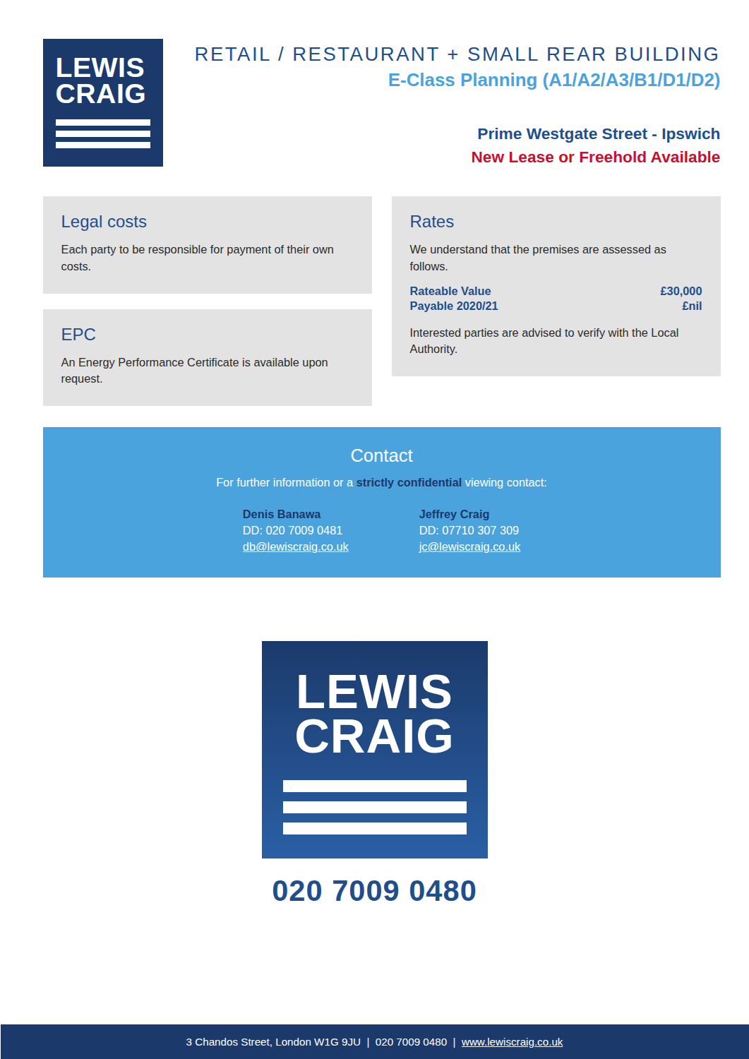LEWIS
CRAIG
Retail / Restaurant + Small Rear Building
E-Class Planning (A1/A2/A3/B1/D1/D2)
Prime Westgate Street - Ipswich
New Lease or Freehold Available
Legal costs
Each party to be responsible for payment of their own costs.
EPC
An Energy Performance Certificate is available upon request.
Rates
We understand that the premises are assessed as follows.
| Rateable Value | £30,000 |
| Payable 2020/21 | £nil |
Interested parties are advised to verify with the Local Authority.
Contact
For further information or a strictly confidential viewing contact:
Denis Banawa
DD: 020 7009 0481
db@lewiscraig.co.uk
Jeffrey Craig
DD: 07710 307 309
jc@lewiscraig.co.uk
LEWIS
CRAIG
020 7009 0480
3 Chandos Street, London W1G 9JU | 020 7009 0480 | www.lewiscraig.co.uk